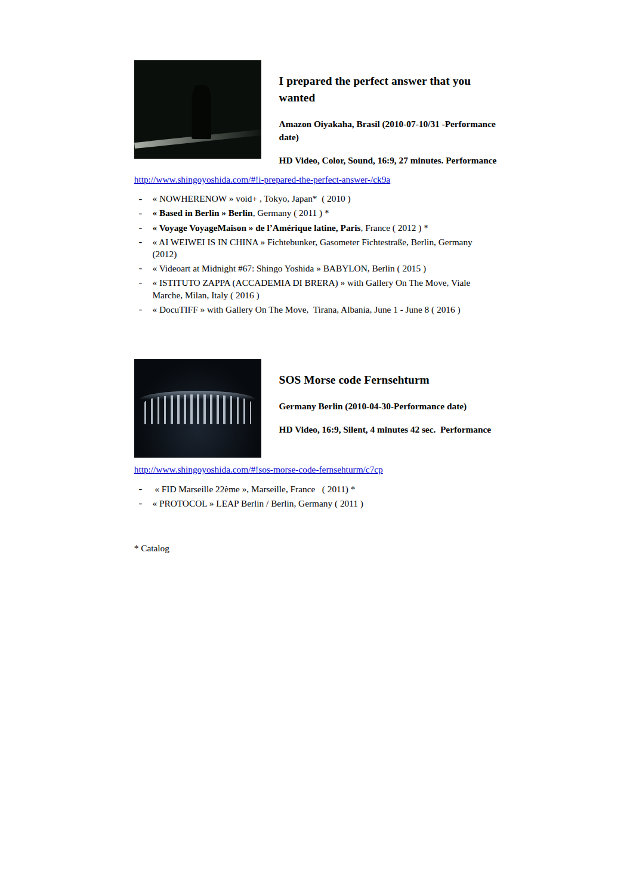I prepared the perfect answer that you wanted
Amazon Oiyakaha, Brasil (2010-07-10/31 -Performance date)
HD Video, Color, Sound, 16:9, 27 minutes. Performance
http://www.shingoyoshida.com/#!i-prepared-the-perfect-answer-/ck9a
« NOWHERENOW » void+ , Tokyo, Japan* ( 2010 )
« Based in Berlin » Berlin, Germany ( 2011 ) *
« Voyage VoyageMaison » de l’Amérique latine, Paris, France ( 2012 ) *
« AI WEIWEI IS IN CHINA » Fichtebunker, Gasometer Fichtestraße, Berlin, Germany (2012)
« Videoart at Midnight #67: Shingo Yoshida » BABYLON, Berlin ( 2015 )
« ISTITUTO ZAPPA (ACCADEMIA DI BRERA) » with Gallery On The Move, Viale Marche, Milan, Italy ( 2016 )
« DocuTIFF » with Gallery On The Move, Tirana, Albania, June 1 - June 8 ( 2016 )
SOS Morse code Fernsehturm
Germany Berlin (2010-04-30-Performance date)
HD Video, 16:9, Silent, 4 minutes 42 sec. Performance
http://www.shingoyoshida.com/#!sos-morse-code-fernsehturm/c7cp
« FID Marseille 22ème », Marseille, France ( 2011) *
« PROTOCOL » LEAP Berlin / Berlin, Germany ( 2011 )
* Catalog